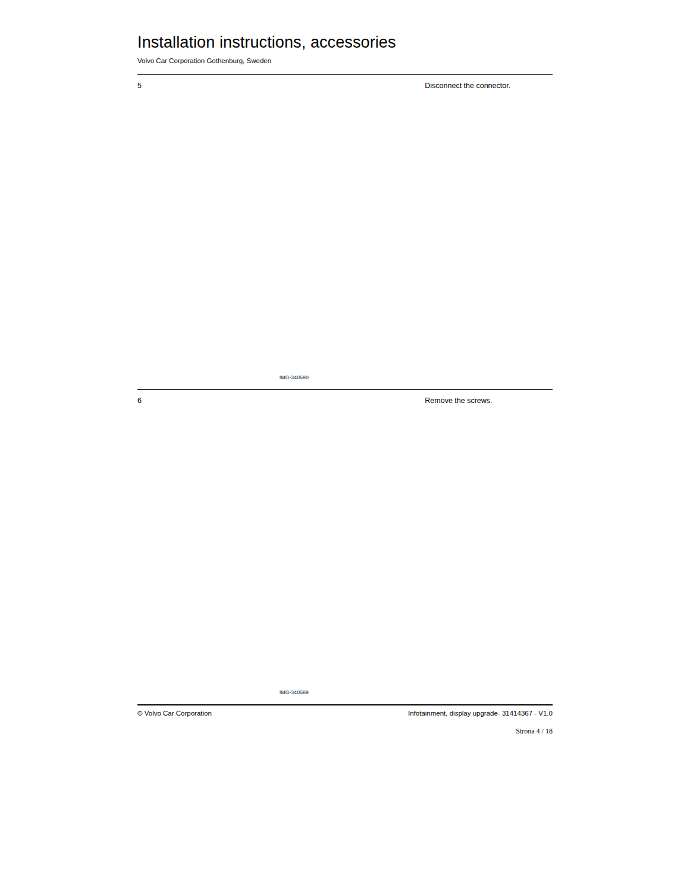Installation instructions, accessories
Volvo Car Corporation Gothenburg, Sweden
| 5 | IMG-340590 | Disconnect the connector. |
| 6 | IMG-340589 | Remove the screws. |
© Volvo Car Corporation
Infotainment, display upgrade- 31414367 - V1.0
Strona 4 / 18